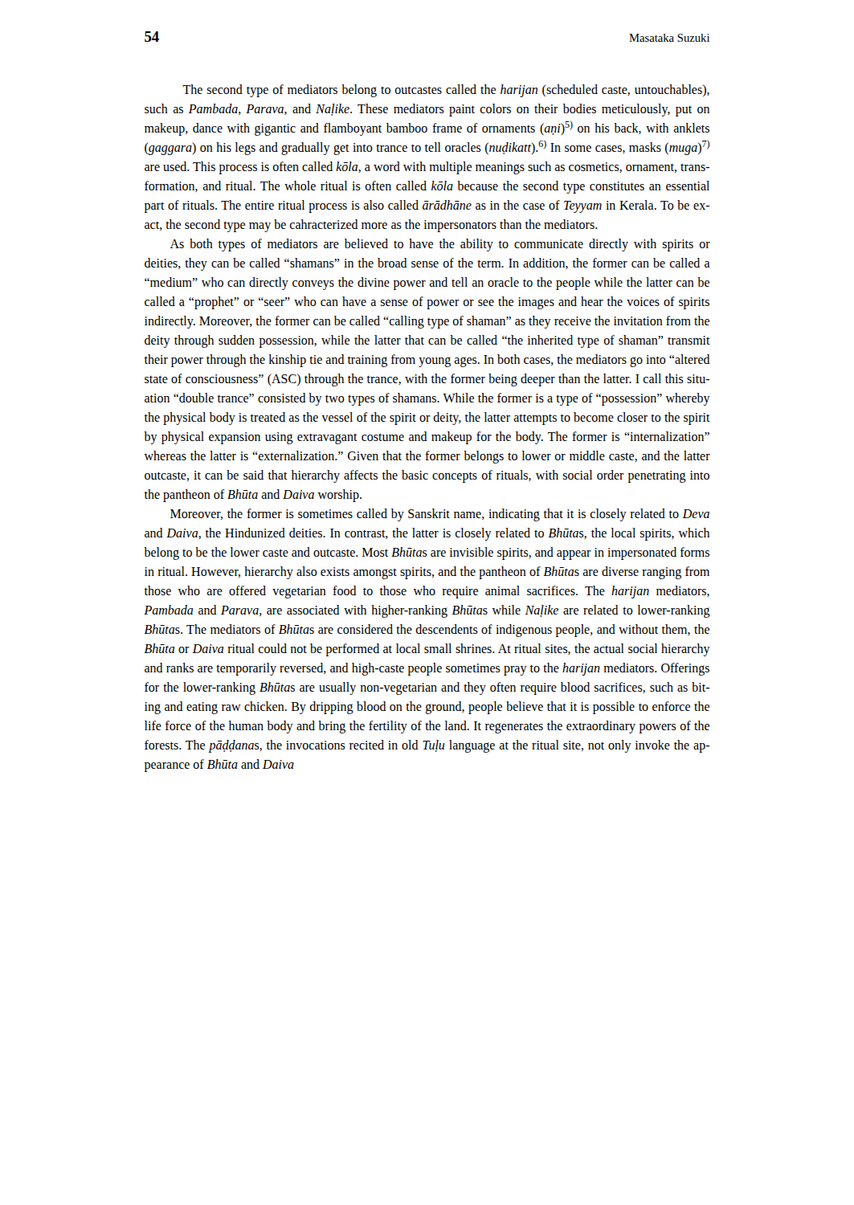54 Masataka Suzuki
The second type of mediators belong to outcastes called the harijan (scheduled caste, untouchables), such as Pambada, Parava, and Naḷike. These mediators paint colors on their bodies meticulously, put on makeup, dance with gigantic and flamboyant bamboo frame of ornaments (aṇi)5) on his back, with anklets (gaggara) on his legs and gradually get into trance to tell oracles (nuḍikatt).6) In some cases, masks (muga)7) are used. This process is often called kōla, a word with multiple meanings such as cosmetics, ornament, transformation, and ritual. The whole ritual is often called kōla because the second type constitutes an essential part of rituals. The entire ritual process is also called ārādhāne as in the case of Teyyam in Kerala. To be exact, the second type may be cahracterized more as the impersonators than the mediators.
As both types of mediators are believed to have the ability to communicate directly with spirits or deities, they can be called “shamans” in the broad sense of the term. In addition, the former can be called a “medium” who can directly conveys the divine power and tell an oracle to the people while the latter can be called a “prophet” or “seer” who can have a sense of power or see the images and hear the voices of spirits indirectly. Moreover, the former can be called “calling type of shaman” as they receive the invitation from the deity through sudden possession, while the latter that can be called “the inherited type of shaman” transmit their power through the kinship tie and training from young ages. In both cases, the mediators go into “altered state of consciousness” (ASC) through the trance, with the former being deeper than the latter. I call this situation “double trance” consisted by two types of shamans. While the former is a type of “possession” whereby the physical body is treated as the vessel of the spirit or deity, the latter attempts to become closer to the spirit by physical expansion using extravagant costume and makeup for the body. The former is “internalization” whereas the latter is “externalization.” Given that the former belongs to lower or middle caste, and the latter outcaste, it can be said that hierarchy affects the basic concepts of rituals, with social order penetrating into the pantheon of Bhūta and Daiva worship.
Moreover, the former is sometimes called by Sanskrit name, indicating that it is closely related to Deva and Daiva, the Hindunized deities. In contrast, the latter is closely related to Bhūtas, the local spirits, which belong to be the lower caste and outcaste. Most Bhūtas are invisible spirits, and appear in impersonated forms in ritual. However, hierarchy also exists amongst spirits, and the pantheon of Bhūtas are diverse ranging from those who are offered vegetarian food to those who require animal sacrifices. The harijan mediators, Pambada and Parava, are associated with higher-ranking Bhūtas while Naḷike are related to lower-ranking Bhūtas. The mediators of Bhūtas are considered the descendents of indigenous people, and without them, the Bhūta or Daiva ritual could not be performed at local small shrines. At ritual sites, the actual social hierarchy and ranks are temporarily reversed, and high-caste people sometimes pray to the harijan mediators. Offerings for the lower-ranking Bhūtas are usually non-vegetarian and they often require blood sacrifices, such as biting and eating raw chicken. By dripping blood on the ground, people believe that it is possible to enforce the life force of the human body and bring the fertility of the land. It regenerates the extraordinary powers of the forests. The pāḍḍanas, the invocations recited in old Tuḷu language at the ritual site, not only invoke the appearance of Bhūta and Daiva